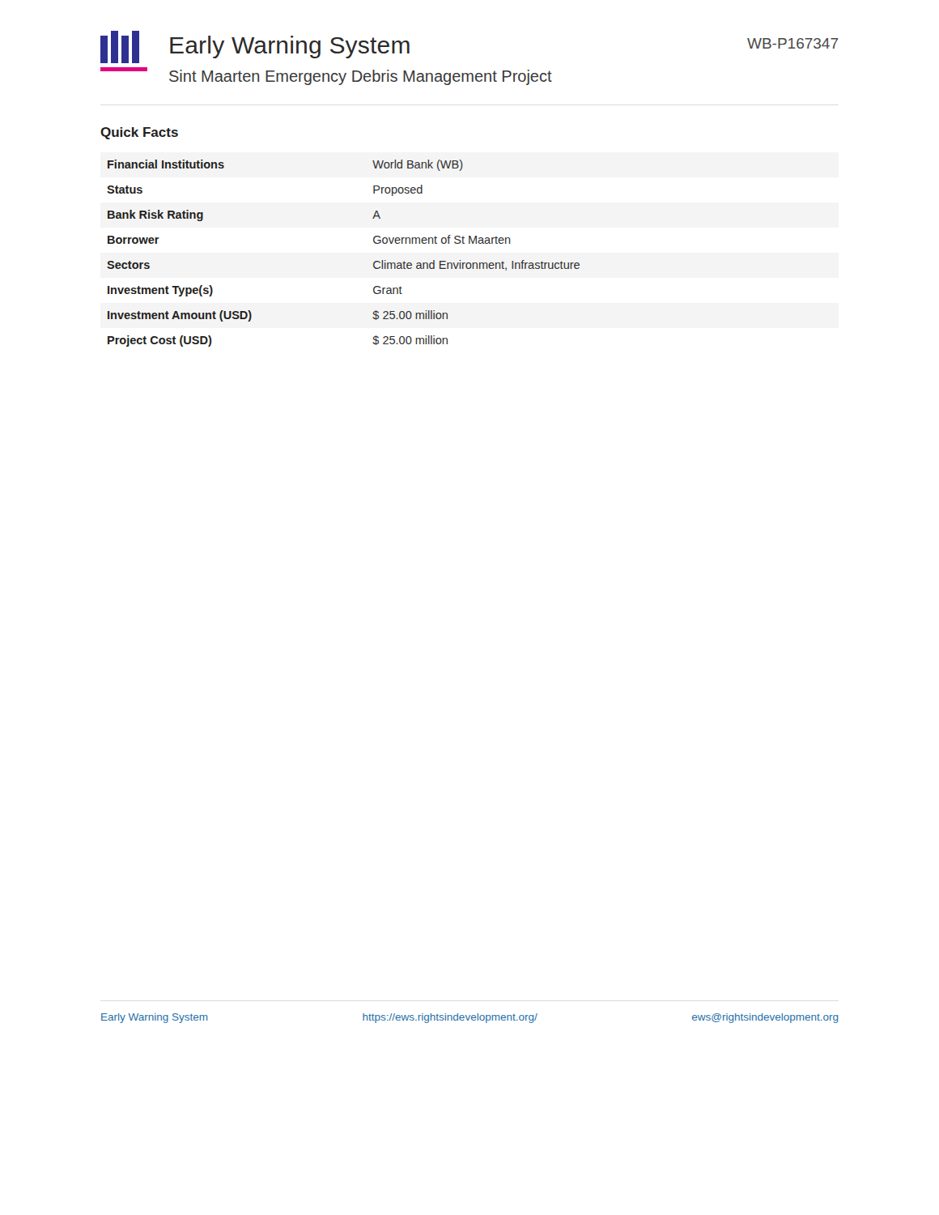Early Warning System
Sint Maarten Emergency Debris Management Project
WB-P167347
Quick Facts
| Financial Institutions | World Bank (WB) |
| Status | Proposed |
| Bank Risk Rating | A |
| Borrower | Government of St Maarten |
| Sectors | Climate and Environment, Infrastructure |
| Investment Type(s) | Grant |
| Investment Amount (USD) | $ 25.00 million |
| Project Cost (USD) | $ 25.00 million |
Early Warning System
https://ews.rightsindevelopment.org/
ews@rightsindevelopment.org